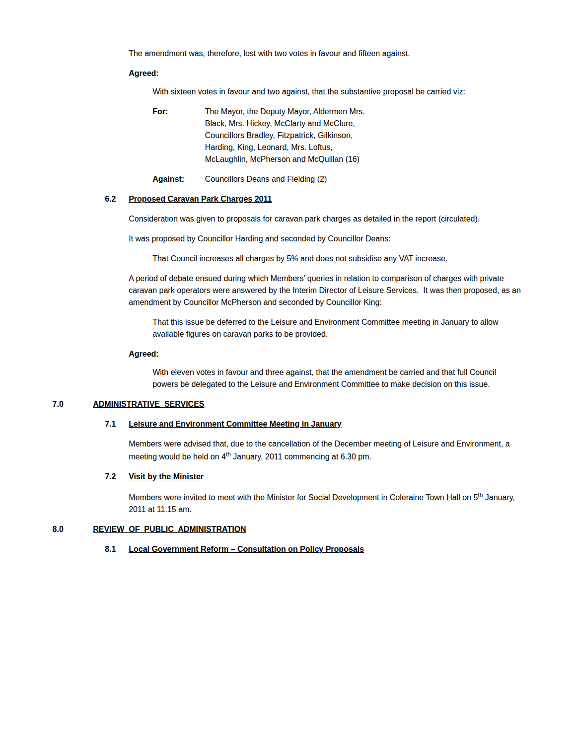The amendment was, therefore, lost with two votes in favour and fifteen against.
Agreed:
With sixteen votes in favour and two against, that the substantive proposal be carried viz:
For: The Mayor, the Deputy Mayor, Aldermen Mrs. Black, Mrs. Hickey, McClarty and McClure, Councillors Bradley, Fitzpatrick, Gilkinson, Harding, King, Leonard, Mrs. Loftus, McLaughlin, McPherson and McQuillan (16)
Against: Councillors Deans and Fielding (2)
6.2 Proposed Caravan Park Charges 2011
Consideration was given to proposals for caravan park charges as detailed in the report (circulated).
It was proposed by Councillor Harding and seconded by Councillor Deans:
That Council increases all charges by 5% and does not subsidise any VAT increase.
A period of debate ensued during which Members’ queries in relation to comparison of charges with private caravan park operators were answered by the Interim Director of Leisure Services. It was then proposed, as an amendment by Councillor McPherson and seconded by Councillor King:
That this issue be deferred to the Leisure and Environment Committee meeting in January to allow available figures on caravan parks to be provided.
Agreed:
With eleven votes in favour and three against, that the amendment be carried and that full Council powers be delegated to the Leisure and Environment Committee to make decision on this issue.
7.0 ADMINISTRATIVE SERVICES
7.1 Leisure and Environment Committee Meeting in January
Members were advised that, due to the cancellation of the December meeting of Leisure and Environment, a meeting would be held on 4th January, 2011 commencing at 6.30 pm.
7.2 Visit by the Minister
Members were invited to meet with the Minister for Social Development in Coleraine Town Hall on 5th January, 2011 at 11.15 am.
8.0 REVIEW OF PUBLIC ADMINISTRATION
8.1 Local Government Reform – Consultation on Policy Proposals